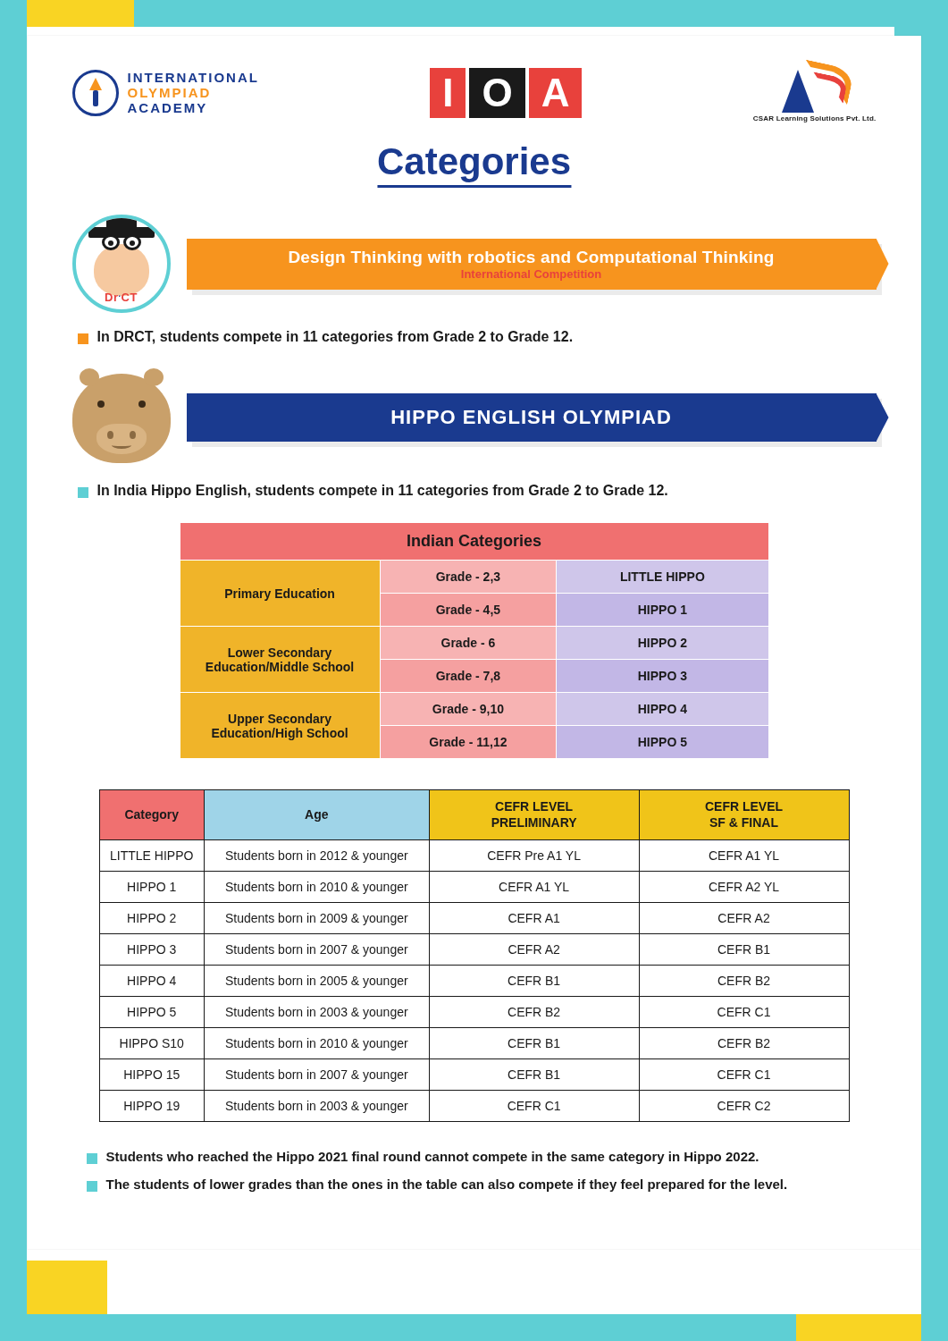INTERNATIONAL
OLYMPIAD
ACADEMY
IOA
CSAR Learning Solutions Pvt. Ltd.
Categories
Dr. CT
Design Thinking with robotics and Computational Thinking
International Competition
In DRCT, students compete in 11 categories from Grade 2 to Grade 12.
HIPPO ENGLISH OLYMPIAD
In India Hippo English, students compete in 11 categories from Grade 2 to Grade 12.
| Indian Categories |
| --- |
| Primary Education | Grade - 2,3 | LITTLE HIPPO |
| Grade - 4,5 | HIPPO 1 |
| Lower Secondary Education/Middle School | Grade - 6 | HIPPO 2 |
| Grade - 7,8 | HIPPO 3 |
| Upper Secondary Education/High School | Grade - 9,10 | HIPPO 4 |
| Grade - 11,12 | HIPPO 5 |
| Category | Age | CEFR LEVEL PRELIMINARY | CEFR LEVEL SF & FINAL |
| --- | --- | --- | --- |
| LITTLE HIPPO | Students born in 2012 & younger | CEFR Pre A1 YL | CEFR A1 YL |
| HIPPO 1 | Students born in 2010 & younger | CEFR A1 YL | CEFR A2 YL |
| HIPPO 2 | Students born in 2009 & younger | CEFR A1 | CEFR A2 |
| HIPPO 3 | Students born in 2007 & younger | CEFR A2 | CEFR B1 |
| HIPPO 4 | Students born in 2005 & younger | CEFR B1 | CEFR B2 |
| HIPPO 5 | Students born in 2003 & younger | CEFR B2 | CEFR C1 |
| HIPPO S10 | Students born in 2010 & younger | CEFR B1 | CEFR B2 |
| HIPPO 15 | Students born in 2007 & younger | CEFR B1 | CEFR C1 |
| HIPPO 19 | Students born in 2003 & younger | CEFR C1 | CEFR C2 |
Students who reached the Hippo 2021 final round cannot compete in the same category in Hippo 2022.
The students of lower grades than the ones in the table can also compete if they feel prepared for the level.